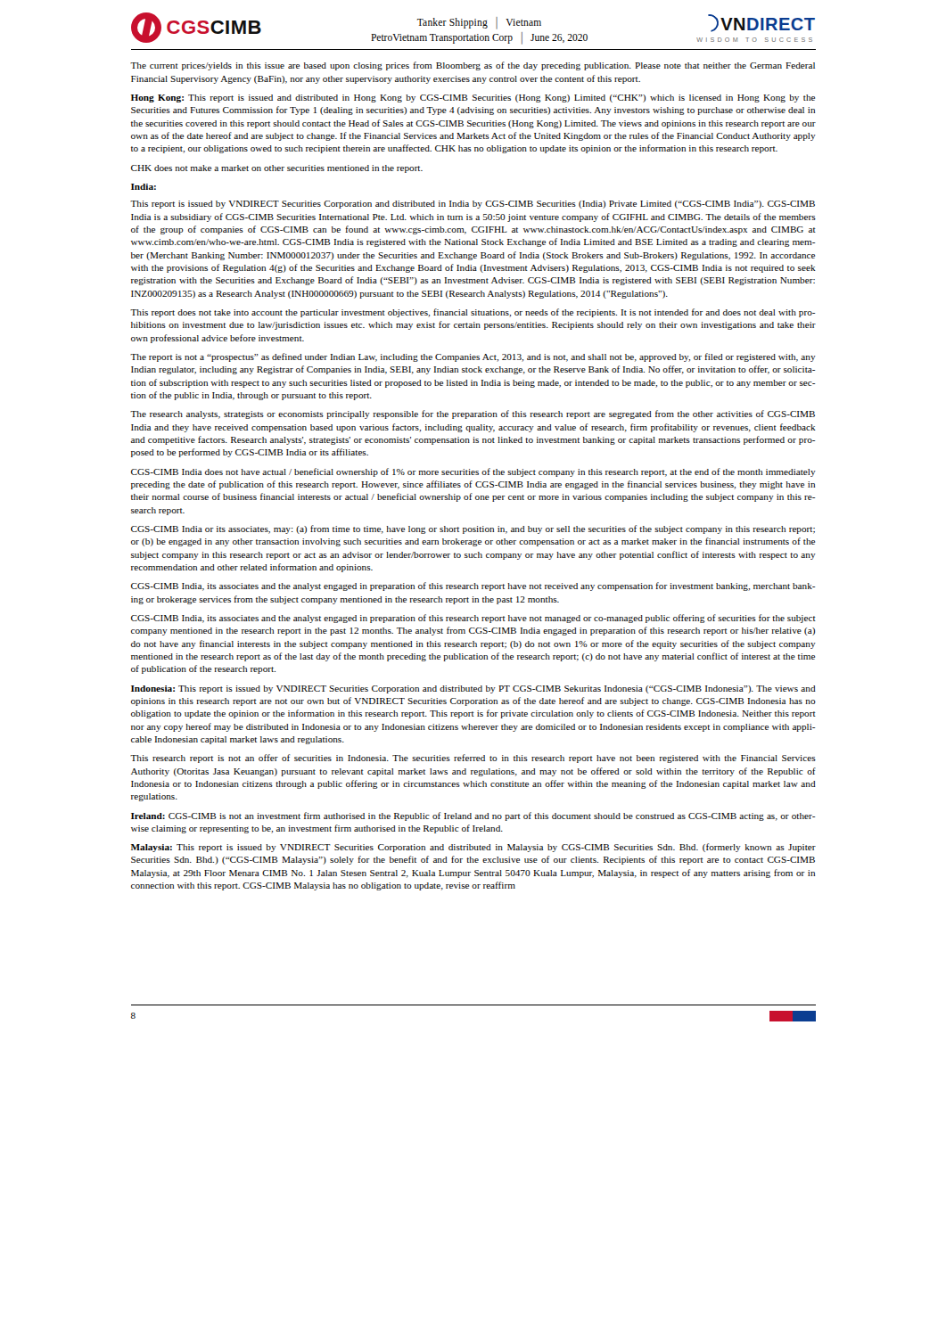CGS CIMB
Tanker Shipping│Vietnam
PetroVietnam Transportation Corp│June 26, 2020
VN DIRECT
WISDOM TO SUCCESS
The current prices/yields in this issue are based upon closing prices from Bloomberg as of the day preceding publication. Please note that neither the German Federal Financial Supervisory Agency (BaFin), nor any other supervisory authority exercises any control over the content of this report.
Hong Kong: This report is issued and distributed in Hong Kong by CGS-CIMB Securities (Hong Kong) Limited (“CHK”) which is licensed in Hong Kong by the Securities and Futures Commission for Type 1 (dealing in securities) and Type 4 (advising on securities) activities. Any investors wishing to purchase or otherwise deal in the securities covered in this report should contact the Head of Sales at CGS-CIMB Securities (Hong Kong) Limited. The views and opinions in this research report are our own as of the date hereof and are subject to change. If the Financial Services and Markets Act of the United Kingdom or the rules of the Financial Conduct Authority apply to a recipient, our obligations owed to such recipient therein are unaffected. CHK has no obligation to update its opinion or the information in this research report.
CHK does not make a market on other securities mentioned in the report.
India:
This report is issued by VNDIRECT Securities Corporation and distributed in India by CGS-CIMB Securities (India) Private Limited (“CGS-CIMB India”). CGS-CIMB India is a subsidiary of CGS-CIMB Securities International Pte. Ltd. which in turn is a 50:50 joint venture company of CGIFHL and CIMBG. The details of the members of the group of companies of CGS-CIMB can be found at www.cgs-cimb.com, CGIFHL at www.chinastock.com.hk/en/ACG/ContactUs/index.aspx and CIMBG at www.cimb.com/en/who-we-are.html. CGS-CIMB India is registered with the National Stock Exchange of India Limited and BSE Limited as a trading and clearing member (Merchant Banking Number: INM000012037) under the Securities and Exchange Board of India (Stock Brokers and Sub-Brokers) Regulations, 1992. In accordance with the provisions of Regulation 4(g) of the Securities and Exchange Board of India (Investment Advisers) Regulations, 2013, CGS-CIMB India is not required to seek registration with the Securities and Exchange Board of India (“SEBI”) as an Investment Adviser. CGS-CIMB India is registered with SEBI (SEBI Registration Number: INZ000209135) as a Research Analyst (INH000000669) pursuant to the SEBI (Research Analysts) Regulations, 2014 ("Regulations").
This report does not take into account the particular investment objectives, financial situations, or needs of the recipients. It is not intended for and does not deal with prohibitions on investment due to law/jurisdiction issues etc. which may exist for certain persons/entities. Recipients should rely on their own investigations and take their own professional advice before investment.
The report is not a “prospectus” as defined under Indian Law, including the Companies Act, 2013, and is not, and shall not be, approved by, or filed or registered with, any Indian regulator, including any Registrar of Companies in India, SEBI, any Indian stock exchange, or the Reserve Bank of India. No offer, or invitation to offer, or solicitation of subscription with respect to any such securities listed or proposed to be listed in India is being made, or intended to be made, to the public, or to any member or section of the public in India, through or pursuant to this report.
The research analysts, strategists or economists principally responsible for the preparation of this research report are segregated from the other activities of CGS-CIMB India and they have received compensation based upon various factors, including quality, accuracy and value of research, firm profitability or revenues, client feedback and competitive factors. Research analysts', strategists' or economists' compensation is not linked to investment banking or capital markets transactions performed or proposed to be performed by CGS-CIMB India or its affiliates.
CGS-CIMB India does not have actual / beneficial ownership of 1% or more securities of the subject company in this research report, at the end of the month immediately preceding the date of publication of this research report. However, since affiliates of CGS-CIMB India are engaged in the financial services business, they might have in their normal course of business financial interests or actual / beneficial ownership of one per cent or more in various companies including the subject company in this research report.
CGS-CIMB India or its associates, may: (a) from time to time, have long or short position in, and buy or sell the securities of the subject company in this research report; or (b) be engaged in any other transaction involving such securities and earn brokerage or other compensation or act as a market maker in the financial instruments of the subject company in this research report or act as an advisor or lender/borrower to such company or may have any other potential conflict of interests with respect to any recommendation and other related information and opinions.
CGS-CIMB India, its associates and the analyst engaged in preparation of this research report have not received any compensation for investment banking, merchant banking or brokerage services from the subject company mentioned in the research report in the past 12 months.
CGS-CIMB India, its associates and the analyst engaged in preparation of this research report have not managed or co-managed public offering of securities for the subject company mentioned in the research report in the past 12 months. The analyst from CGS-CIMB India engaged in preparation of this research report or his/her relative (a) do not have any financial interests in the subject company mentioned in this research report; (b) do not own 1% or more of the equity securities of the subject company mentioned in the research report as of the last day of the month preceding the publication of the research report; (c) do not have any material conflict of interest at the time of publication of the research report.
Indonesia: This report is issued by VNDIRECT Securities Corporation and distributed by PT CGS-CIMB Sekuritas Indonesia (“CGS-CIMB Indonesia”). The views and opinions in this research report are not our own but of VNDIRECT Securities Corporation as of the date hereof and are subject to change. CGS-CIMB Indonesia has no obligation to update the opinion or the information in this research report. This report is for private circulation only to clients of CGS-CIMB Indonesia. Neither this report nor any copy hereof may be distributed in Indonesia or to any Indonesian citizens wherever they are domiciled or to Indonesian residents except in compliance with applicable Indonesian capital market laws and regulations.
This research report is not an offer of securities in Indonesia. The securities referred to in this research report have not been registered with the Financial Services Authority (Otoritas Jasa Keuangan) pursuant to relevant capital market laws and regulations, and may not be offered or sold within the territory of the Republic of Indonesia or to Indonesian citizens through a public offering or in circumstances which constitute an offer within the meaning of the Indonesian capital market law and regulations.
Ireland: CGS-CIMB is not an investment firm authorised in the Republic of Ireland and no part of this document should be construed as CGS-CIMB acting as, or otherwise claiming or representing to be, an investment firm authorised in the Republic of Ireland.
Malaysia: This report is issued by VNDIRECT Securities Corporation and distributed in Malaysia by CGS-CIMB Securities Sdn. Bhd. (formerly known as Jupiter Securities Sdn. Bhd.) (“CGS-CIMB Malaysia”) solely for the benefit of and for the exclusive use of our clients. Recipients of this report are to contact CGS-CIMB Malaysia, at 29th Floor Menara CIMB No. 1 Jalan Stesen Sentral 2, Kuala Lumpur Sentral 50470 Kuala Lumpur, Malaysia, in respect of any matters arising from or in connection with this report. CGS-CIMB Malaysia has no obligation to update, revise or reaffirm
8